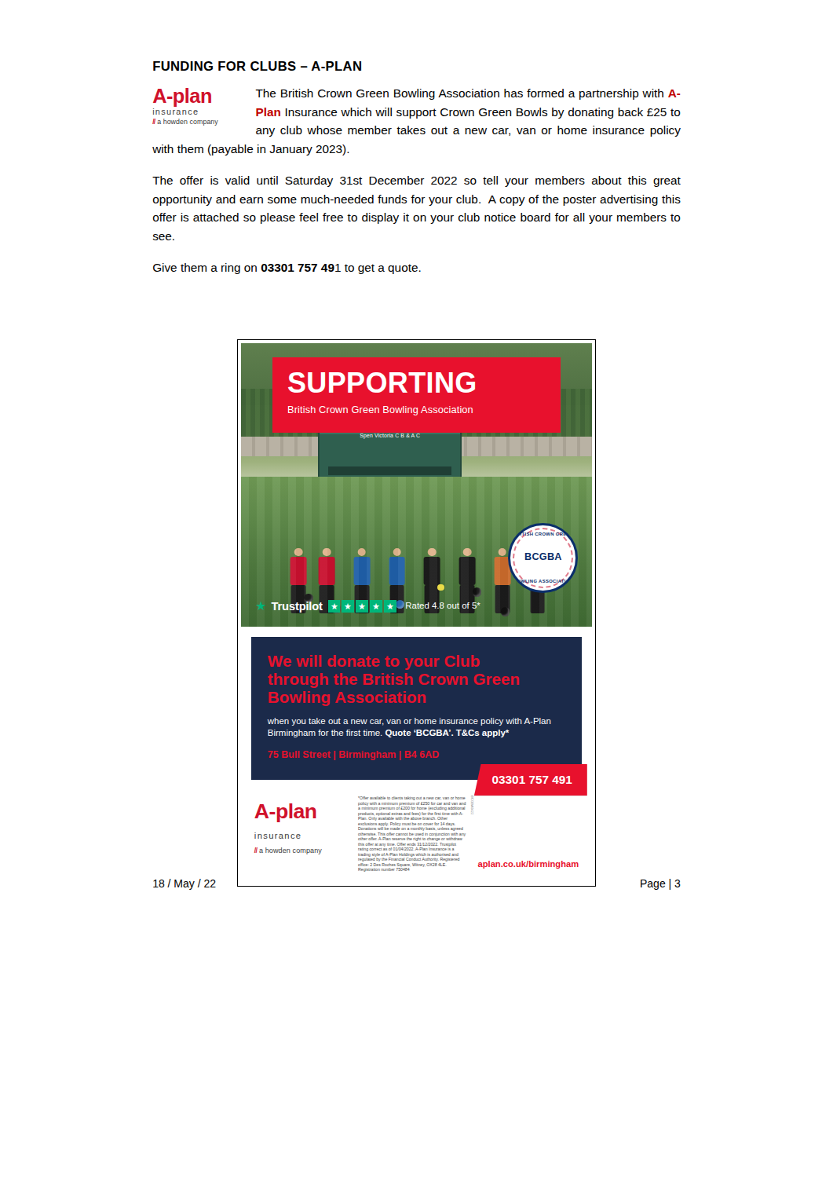Funding for Clubs – A-Plan
A-plan
insurance
// a howden company
The British Crown Green Bowling Association has formed a partnership with A-Plan Insurance which will support Crown Green Bowls by donating back £25 to any club whose member takes out a new car, van or home insurance policy with them (payable in January 2023).
The offer is valid until Saturday 31st December 2022 so tell your members about this great opportunity and earn some much-needed funds for your club. A copy of the poster advertising this offer is attached so please feel free to display it on your club notice board for all your members to see.
Give them a ring on 03301 757 491 to get a quote.
Spen Victoria C B & A C
SUPPORTING
British Crown Green Bowling Association
BRITISH CROWN GREEN BCGBA BOWLING ASSOCIATION
★ Trustpilot ★★★★★ Rated 4.8 out of 5*
We will donate to your Club
through the British Crown Green
Bowling Association
when you take out a new car, van or home insurance policy with A-Plan Birmingham for the first time. Quote ‘BCGBA’. T&Cs apply*
75 Bull Street | Birmingham | B4 6AD
03301 757 491
A-plan
insurance
// a howden company
*Offer available to clients taking out a new car, van or home policy with a minimum premium of £250 for car and van and a minimum premium of £200 for home (excluding additional products, optional extras and fees) for the first time with A-Plan. Only available with the above branch. Other exclusions apply. Policy must be on cover for 14 days. Donations will be made on a monthly basis, unless agreed otherwise. This offer cannot be used in conjunction with any other offer. A-Plan reserve the right to change or withdraw this offer at any time. Offer ends 31/12/2022. Trustpilot rating correct as of 01/04/2022. A-Plan Insurance is a trading style of A-Plan Holdings which is authorised and regulated by the Financial Conduct Authority. Registered office: 2 Des Roches Square, Witney, OX28 4LE. Registration number 750484 BCGBA0422
aplan.co.uk/birmingham
18 / May / 22 Page | 3